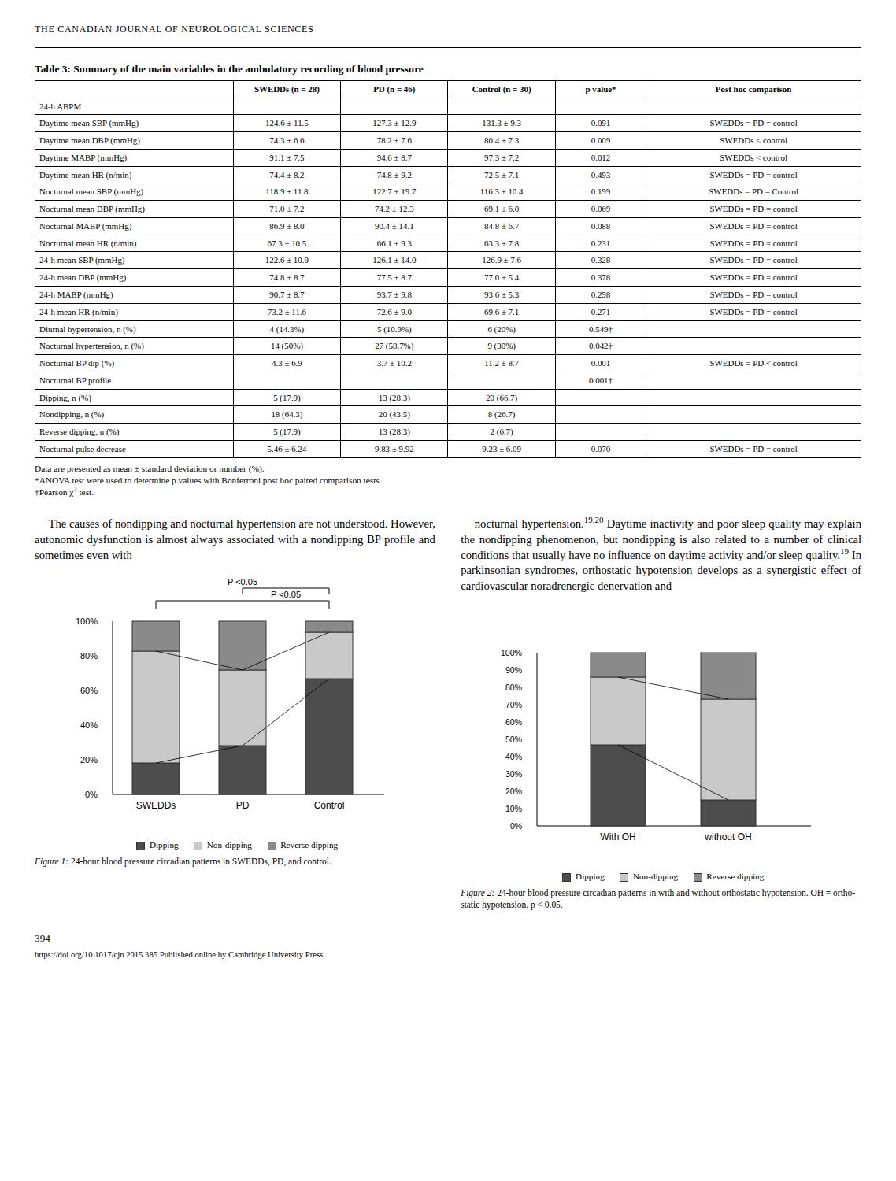THE CANADIAN JOURNAL OF NEUROLOGICAL SCIENCES
Table 3: Summary of the main variables in the ambulatory recording of blood pressure
| | SWEDDs (n = 28) | PD (n = 46) | Control (n = 30) | p value* | Post hoc comparison |
| --- | --- | --- | --- | --- | --- |
| 24-h ABPM | | | | | |
| Daytime mean SBP (mmHg) | 124.6 ± 11.5 | 127.3 ± 12.9 | 131.3 ± 9.3 | 0.091 | SWEDDs = PD = control |
| Daytime mean DBP (mmHg) | 74.3 ± 6.6 | 78.2 ± 7.6 | 80.4 ± 7.3 | 0.009 | SWEDDs < control |
| Daytime MABP (mmHg) | 91.1 ± 7.5 | 94.6 ± 8.7 | 97.3 ± 7.2 | 0.012 | SWEDDs < control |
| Daytime mean HR (n/min) | 74.4 ± 8.2 | 74.8 ± 9.2 | 72.5 ± 7.1 | 0.493 | SWEDDs = PD = control |
| Nocturnal mean SBP (mmHg) | 118.9 ± 11.8 | 122.7 ± 19.7 | 116.3 ± 10.4 | 0.199 | SWEDDs = PD = Control |
| Nocturnal mean DBP (mmHg) | 71.0 ± 7.2 | 74.2 ± 12.3 | 69.1 ± 6.0 | 0.069 | SWEDDs = PD = control |
| Nocturnal MABP (mmHg) | 86.9 ± 8.0 | 90.4 ± 14.1 | 84.8 ± 6.7 | 0.088 | SWEDDs = PD = control |
| Nocturnal mean HR (n/min) | 67.3 ± 10.5 | 66.1 ± 9.3 | 63.3 ± 7.8 | 0.231 | SWEDDs = PD = control |
| 24-h mean SBP (mmHg) | 122.6 ± 10.9 | 126.1 ± 14.0 | 126.9 ± 7.6 | 0.328 | SWEDDs = PD = control |
| 24-h mean DBP (mmHg) | 74.8 ± 8.7 | 77.5 ± 8.7 | 77.0 ± 5.4 | 0.378 | SWEDDs = PD = control |
| 24-h MABP (mmHg) | 90.7 ± 8.7 | 93.7 ± 9.8 | 93.6 ± 5.3 | 0.298 | SWEDDs = PD = control |
| 24-h mean HR (n/min) | 73.2 ± 11.6 | 72.6 ± 9.0 | 69.6 ± 7.1 | 0.271 | SWEDDs = PD = control |
| Diurnal hypertension, n (%) | 4 (14.3%) | 5 (10.9%) | 6 (20%) | 0.549† | |
| Nocturnal hypertension, n (%) | 14 (50%) | 27 (58.7%) | 9 (30%) | 0.042† | |
| Nocturnal BP dip (%) | 4.3 ± 6.9 | 3.7 ± 10.2 | 11.2 ± 8.7 | 0.001 | SWEDDs = PD < control |
| Nocturnal BP profile | | | | 0.001† | |
| Dipping, n (%) | 5 (17.9) | 13 (28.3) | 20 (66.7) | | |
| Nondipping, n (%) | 18 (64.3) | 20 (43.5) | 8 (26.7) | | |
| Reverse dipping, n (%) | 5 (17.9) | 13 (28.3) | 2 (6.7) | | |
| Nocturnal pulse decrease | 5.46 ± 6.24 | 9.83 ± 9.92 | 9.23 ± 6.09 | 0.070 | SWEDDs = PD = control |
Data are presented as mean ± standard deviation or number (%).
*ANOVA test were used to determine p values with Bonferroni post hoc paired comparison tests.
†Pearson χ2 test.
The causes of nondipping and nocturnal hypertension are not understood. However, autonomic dysfunction is almost always associated with a nondipping BP profile and sometimes even with
100% 80% 60% 40% 20% 0% P <0.05 P <0.05 SWEDDs PD Control
Dipping Non-dipping Reverse dipping
Figure 1: 24-hour blood pressure circadian patterns in SWEDDs, PD, and control.
nocturnal hypertension.19,20 Daytime inactivity and poor sleep quality may explain the nondipping phenomenon, but nondipping is also related to a number of clinical conditions that usually have no influence on daytime activity and/or sleep quality.19 In parkinsonian syndromes, orthostatic hypotension develops as a synergistic effect of cardiovascular noradrenergic denervation and
100% 90% 80% 70% 60% 50% 40% 30% 20% 10% 0% With OH without OH
Dipping Non-dipping Reverse dipping
Figure 2: 24-hour blood pressure circadian patterns in with and without orthostatic hypotension. OH = orthostatic hypotension. p < 0.05.
394
https://doi.org/10.1017/cjn.2015.385 Published online by Cambridge University Press